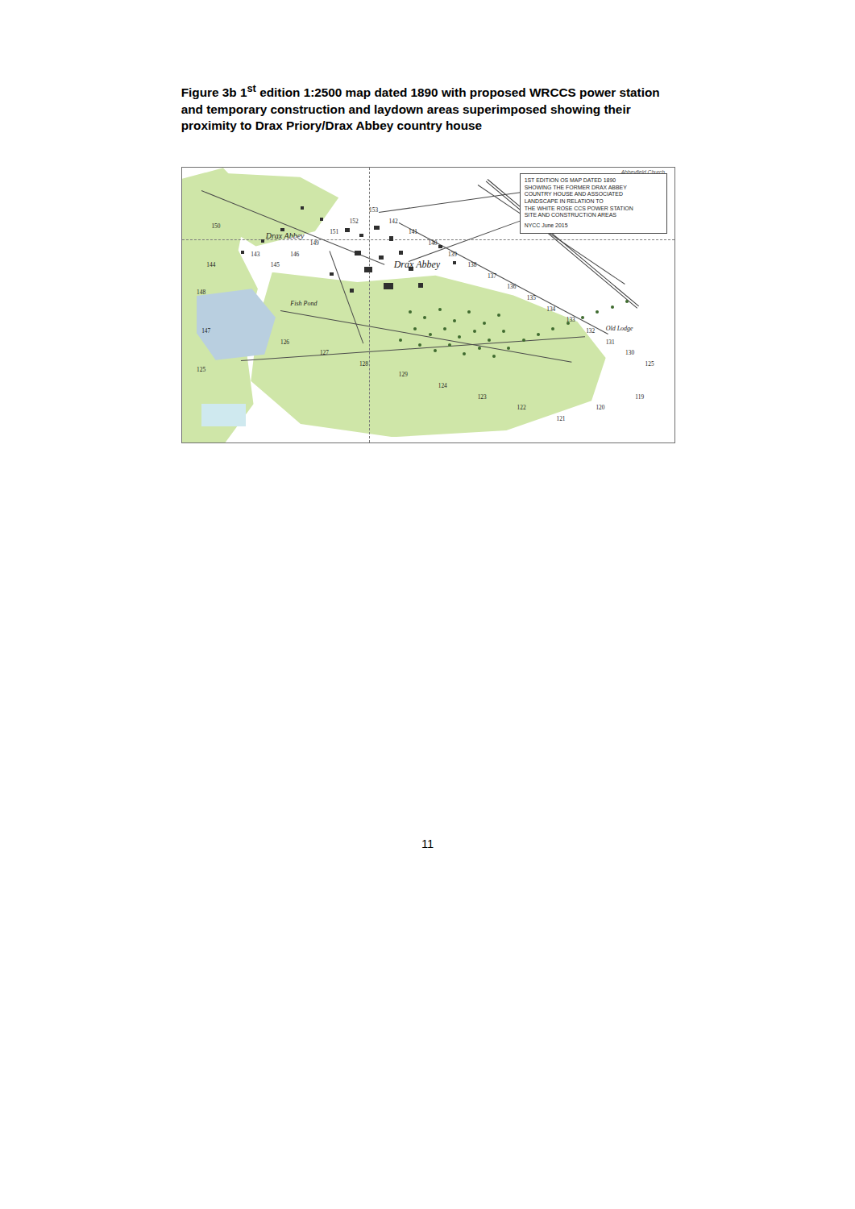Figure 3b 1st edition 1:2500 map dated 1890 with proposed WRCCS power station and temporary construction and laydown areas superimposed showing their proximity to Drax Priory/Drax Abbey country house
Abbeyfield Church
Drax Abbey Drax Abbey Fish Pond Old Lodge 150 144 148 147 125 143 145 146 149 151 152 153 142 141 140 139 138 137 136 135 134 133 132 131 130 125 126 127 128 129 124 123 122 121 120 119
1ST EDITION OS MAP DATED 1890
SHOWING THE FORMER DRAX ABBEY
COUNTRY HOUSE AND ASSOCIATED
LANDSCAPE IN RELATION TO
THE WHITE ROSE CCS POWER STATION
SITE AND CONSTRUCTION AREAS
NYCC June 2015
11